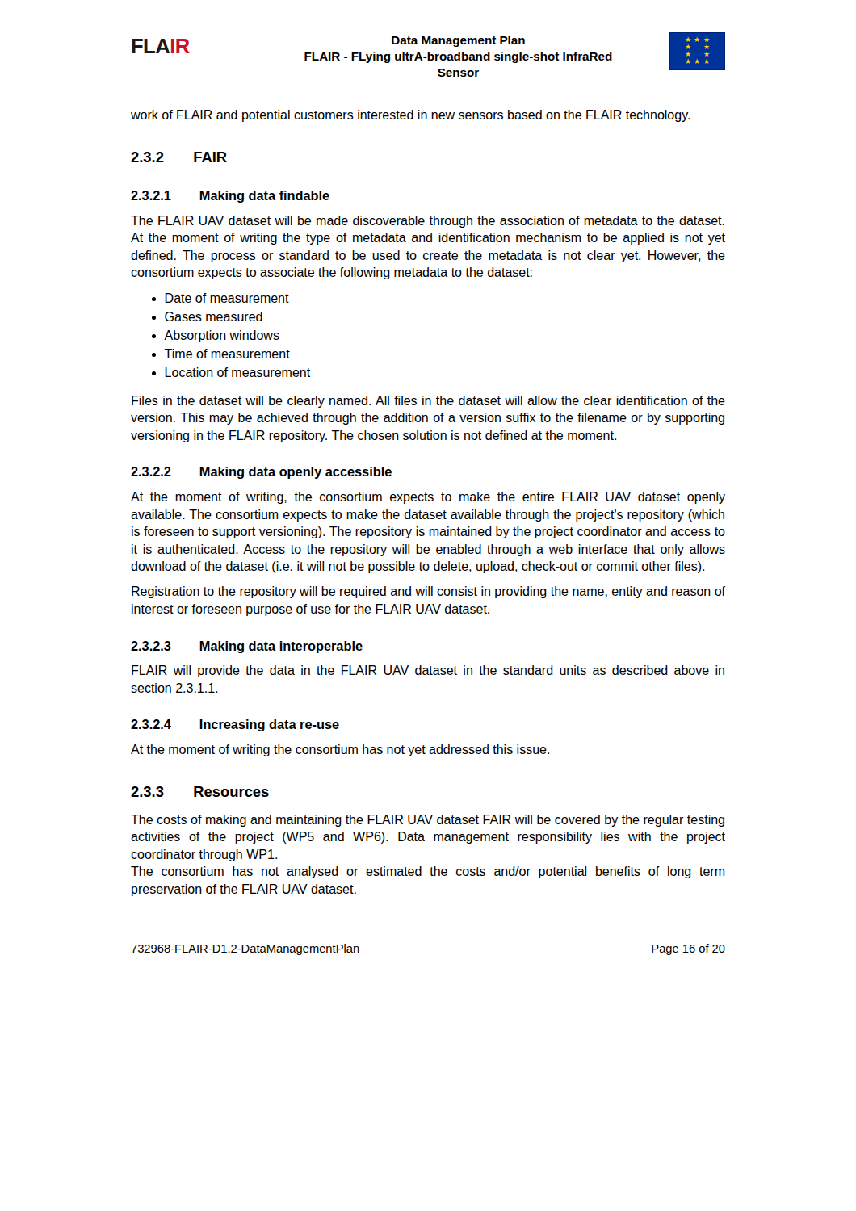FLAIR
Data Management Plan
FLAIR - FLying ultrA-broadband single-shot InfraRed
Sensor
★ ★ ★
★ ★
★ ★
★ ★ ★
work of FLAIR and potential customers interested in new sensors based on the FLAIR technology.
2.3.2 FAIR
2.3.2.1 Making data findable
The FLAIR UAV dataset will be made discoverable through the association of metadata to the dataset. At the moment of writing the type of metadata and identification mechanism to be applied is not yet defined. The process or standard to be used to create the metadata is not clear yet. However, the consortium expects to associate the following metadata to the dataset:
Date of measurement
Gases measured
Absorption windows
Time of measurement
Location of measurement
Files in the dataset will be clearly named. All files in the dataset will allow the clear identification of the version. This may be achieved through the addition of a version suffix to the filename or by supporting versioning in the FLAIR repository. The chosen solution is not defined at the moment.
2.3.2.2 Making data openly accessible
At the moment of writing, the consortium expects to make the entire FLAIR UAV dataset openly available. The consortium expects to make the dataset available through the project's repository (which is foreseen to support versioning). The repository is maintained by the project coordinator and access to it is authenticated. Access to the repository will be enabled through a web interface that only allows download of the dataset (i.e. it will not be possible to delete, upload, check-out or commit other files).
Registration to the repository will be required and will consist in providing the name, entity and reason of interest or foreseen purpose of use for the FLAIR UAV dataset.
2.3.2.3 Making data interoperable
FLAIR will provide the data in the FLAIR UAV dataset in the standard units as described above in section 2.3.1.1.
2.3.2.4 Increasing data re-use
At the moment of writing the consortium has not yet addressed this issue.
2.3.3 Resources
The costs of making and maintaining the FLAIR UAV dataset FAIR will be covered by the regular testing activities of the project (WP5 and WP6). Data management responsibility lies with the project coordinator through WP1.
The consortium has not analysed or estimated the costs and/or potential benefits of long term preservation of the FLAIR UAV dataset.
732968-FLAIR-D1.2-DataManagementPlan Page 16 of 20